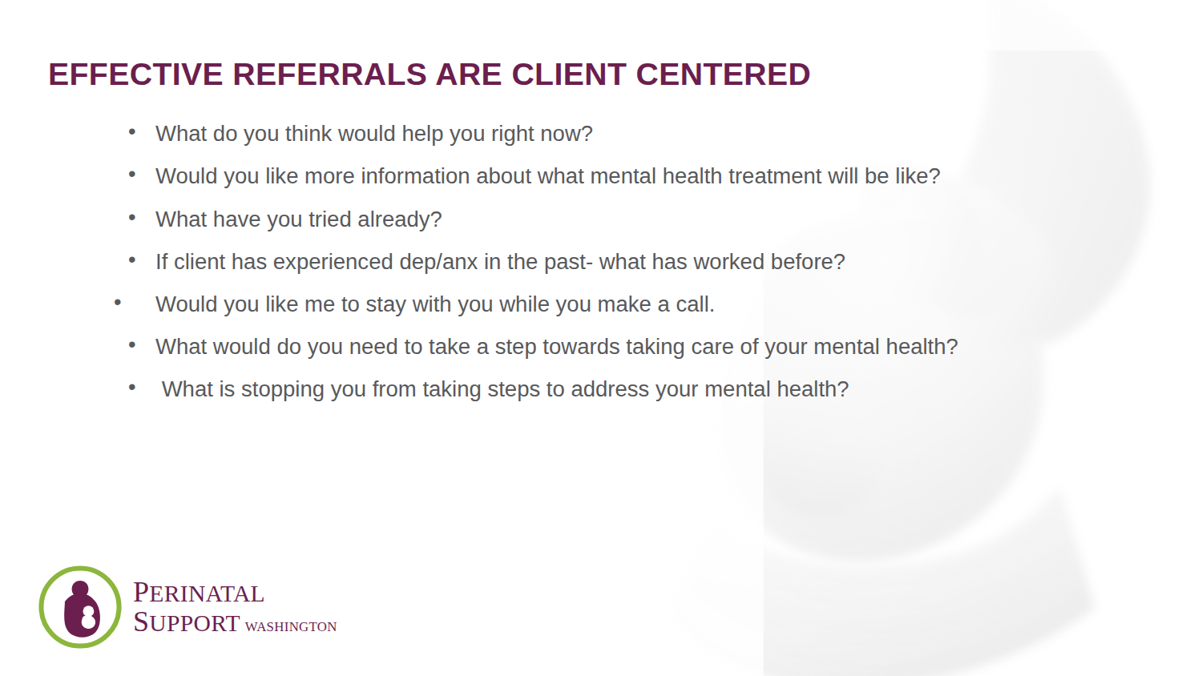Effective Referrals Are Client Centered
What do you think would help you right now?
Would you like more information about what mental health treatment will be like?
What have you tried already?
If client has experienced dep/anx in the past- what has worked before?
Would you like me to stay with you while you make a call.
What would do you need to take a step towards taking care of your mental health?
What is stopping you from taking steps to address your mental health?
PERINATAL SUPPORTWASHINGTON